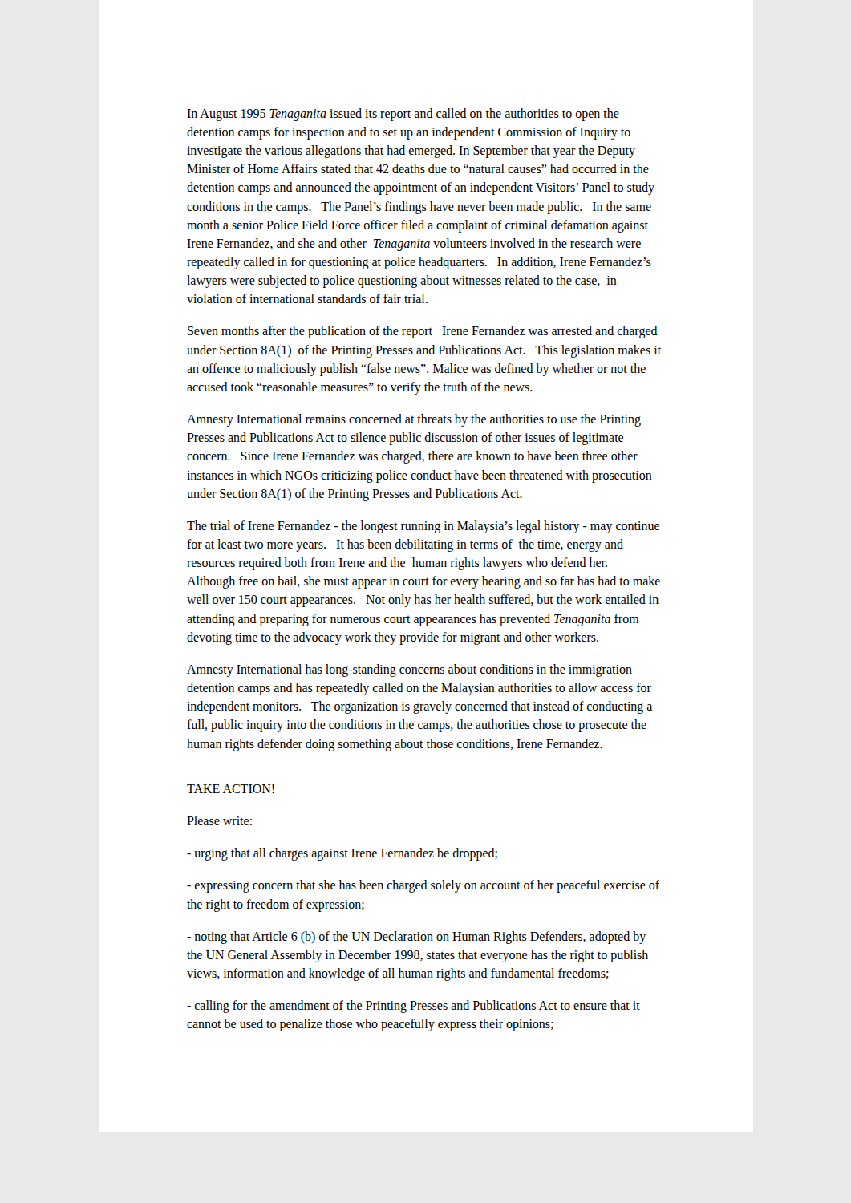In August 1995 Tenaganita issued its report and called on the authorities to open the detention camps for inspection and to set up an independent Commission of Inquiry to investigate the various allegations that had emerged. In September that year the Deputy Minister of Home Affairs stated that 42 deaths due to “natural causes” had occurred in the detention camps and announced the appointment of an independent Visitors’ Panel to study conditions in the camps. The Panel’s findings have never been made public. In the same month a senior Police Field Force officer filed a complaint of criminal defamation against Irene Fernandez, and she and other Tenaganita volunteers involved in the research were repeatedly called in for questioning at police headquarters. In addition, Irene Fernandez’s lawyers were subjected to police questioning about witnesses related to the case, in violation of international standards of fair trial.
Seven months after the publication of the report Irene Fernandez was arrested and charged under Section 8A(1) of the Printing Presses and Publications Act. This legislation makes it an offence to maliciously publish “false news”. Malice was defined by whether or not the accused took “reasonable measures” to verify the truth of the news.
Amnesty International remains concerned at threats by the authorities to use the Printing Presses and Publications Act to silence public discussion of other issues of legitimate concern. Since Irene Fernandez was charged, there are known to have been three other instances in which NGOs criticizing police conduct have been threatened with prosecution under Section 8A(1) of the Printing Presses and Publications Act.
The trial of Irene Fernandez - the longest running in Malaysia’s legal history - may continue for at least two more years. It has been debilitating in terms of the time, energy and resources required both from Irene and the human rights lawyers who defend her. Although free on bail, she must appear in court for every hearing and so far has had to make well over 150 court appearances. Not only has her health suffered, but the work entailed in attending and preparing for numerous court appearances has prevented Tenaganita from devoting time to the advocacy work they provide for migrant and other workers.
Amnesty International has long-standing concerns about conditions in the immigration detention camps and has repeatedly called on the Malaysian authorities to allow access for independent monitors. The organization is gravely concerned that instead of conducting a full, public inquiry into the conditions in the camps, the authorities chose to prosecute the human rights defender doing something about those conditions, Irene Fernandez.
TAKE ACTION!
Please write:
- urging that all charges against Irene Fernandez be dropped;
- expressing concern that she has been charged solely on account of her peaceful exercise of the right to freedom of expression;
- noting that Article 6 (b) of the UN Declaration on Human Rights Defenders, adopted by the UN General Assembly in December 1998, states that everyone has the right to publish views, information and knowledge of all human rights and fundamental freedoms;
- calling for the amendment of the Printing Presses and Publications Act to ensure that it cannot be used to penalize those who peacefully express their opinions;